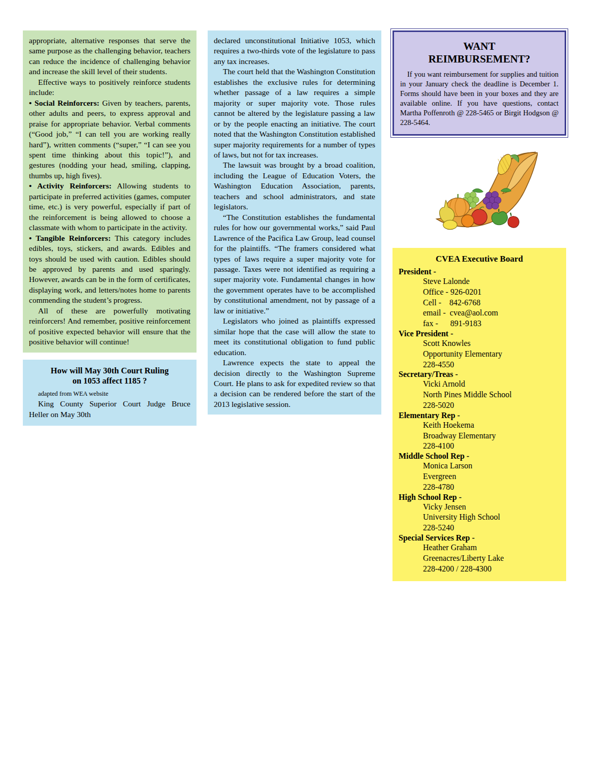appropriate, alternative responses that serve the same purpose as the challenging behavior, teachers can reduce the incidence of challenging behavior and increase the skill level of their students.
Effective ways to positively reinforce students include:
• Social Reinforcers: Given by teachers, parents, other adults and peers, to express approval and praise for appropriate behavior. Verbal comments (“Good job,” “I can tell you are working really hard”), written comments (“super,” “I can see you spent time thinking about this topic!”), and gestures (nodding your head, smiling, clapping, thumbs up, high fives).
• Activity Reinforcers: Allowing students to participate in preferred activities (games, computer time, etc.) is very powerful, especially if part of the reinforcement is being allowed to choose a classmate with whom to participate in the activity.
• Tangible Reinforcers: This category includes edibles, toys, stickers, and awards. Edibles and toys should be used with caution. Edibles should be approved by parents and used sparingly. However, awards can be in the form of certificates, displaying work, and letters/notes home to parents commending the student’s progress.
All of these are powerfully motivating reinforcers! And remember, positive reinforcement of positive expected behavior will ensure that the positive behavior will continue!
How will May 30th Court Ruling
on 1053 affect 1185 ?
adapted from WEA website
King County Superior Court Judge Bruce Heller on May 30th
declared unconstitutional Initiative 1053, which requires a two-thirds vote of the legislature to pass any tax increases.
The court held that the Washington Constitution establishes the exclusive rules for determining whether passage of a law requires a simple majority or super majority vote. Those rules cannot be altered by the legislature passing a law or by the people enacting an initiative. The court noted that the Washington Constitution established super majority requirements for a number of types of laws, but not for tax increases.
The lawsuit was brought by a broad coalition, including the League of Education Voters, the Washington Education Association, parents, teachers and school administrators, and state legislators.
“The Constitution establishes the fundamental rules for how our governmental works,” said Paul Lawrence of the Pacifica Law Group, lead counsel for the plaintiffs. “The framers considered what types of laws require a super majority vote for passage. Taxes were not identified as requiring a super majority vote. Fundamental changes in how the government operates have to be accomplished by constitutional amendment, not by passage of a law or initiative.”
Legislators who joined as plaintiffs expressed similar hope that the case will allow the state to meet its constitutional obligation to fund public education.
Lawrence expects the state to appeal the decision directly to the Washington Supreme Court. He plans to ask for expedited review so that a decision can be rendered before the start of the 2013 legislative session.
WANT
REIMBURSEMENT?
If you want reimbursement for supplies and tuition in your January check the deadline is December 1. Forms should have been in your boxes and they are available online. If you have questions, contact Martha Poffenroth @ 228-5465 or Birgit Hodgson @ 228-5464.
CVEA Executive Board
President -
Steve Lalonde
Office - 926-0201
Cell - 842-6768
email - cvea@aol.com
fax - 891-9183
Vice President -
Scott Knowles
Opportunity Elementary
228-4550
Secretary/Treas -
Vicki Arnold
North Pines Middle School
228-5020
Elementary Rep -
Keith Hoekema
Broadway Elementary
228-4100
Middle School Rep -
Monica Larson
Evergreen
228-4780
High School Rep -
Vicky Jensen
University High School
228-5240
Special Services Rep -
Heather Graham
Greenacres/Liberty Lake
228-4200 / 228-4300